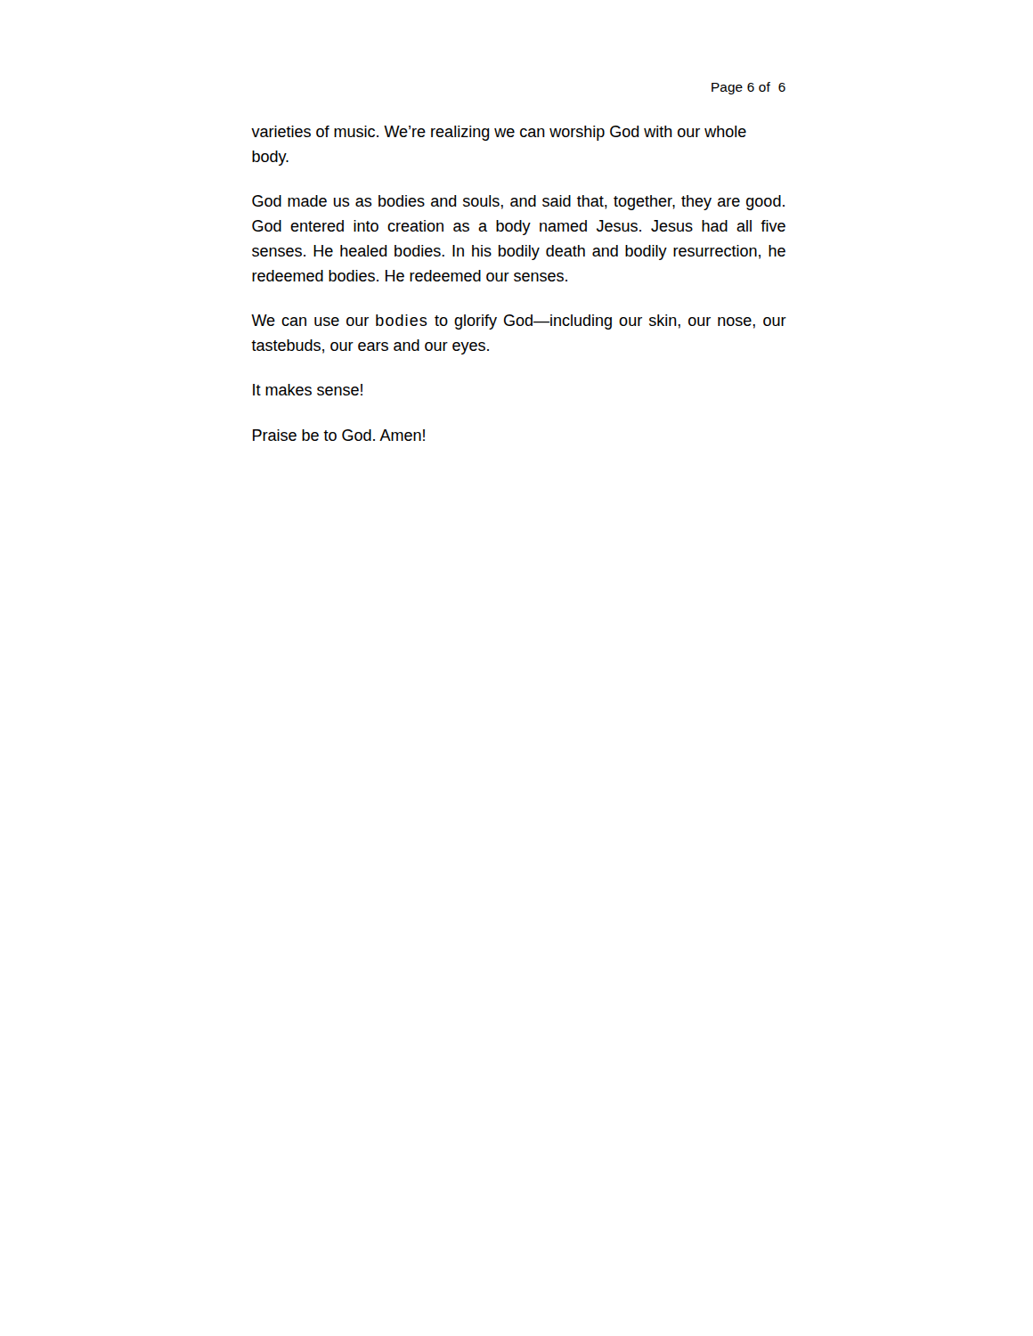Page 6 of 6
varieties of music. We’re realizing we can worship God with our whole body.
God made us as bodies and souls, and said that, together, they are good. God entered into creation as a body named Jesus. Jesus had all five senses. He healed bodies. In his bodily death and bodily resurrection, he redeemed bodies. He redeemed our senses.
We can use our bodies to glorify God—including our skin, our nose, our tastebuds, our ears and our eyes.
It makes sense!
Praise be to God. Amen!